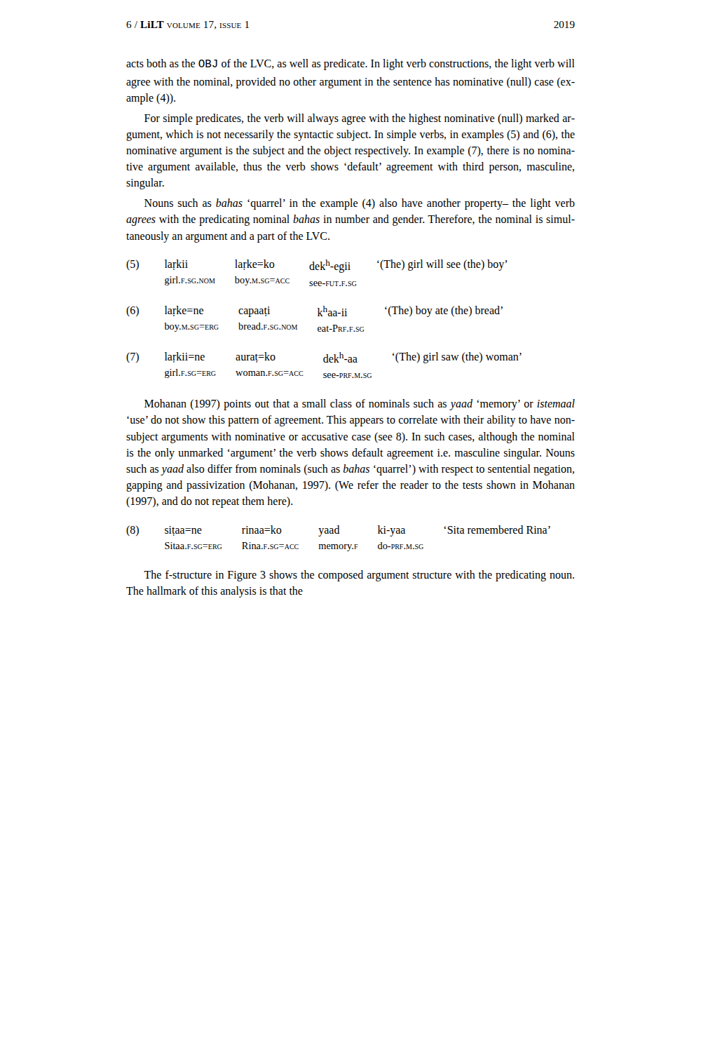6 / LiLT volume 17, issue 1
2019
acts both as the OBJ of the LVC, as well as predicate. In light verb constructions, the light verb will agree with the nominal, provided no other argument in the sentence has nominative (null) case (example (4)).
For simple predicates, the verb will always agree with the highest nominative (null) marked argument, which is not necessarily the syntactic subject. In simple verbs, in examples (5) and (6), the nominative argument is the subject and the object respectively. In example (7), there is no nominative argument available, thus the verb shows ‘default’ agreement with third person, masculine, singular.
Nouns such as bahas ‘quarrel’ in the example (4) also have another property– the light verb agrees with the predicating nominal bahas in number and gender. Therefore, the nominal is simultaneously an argument and a part of the LVC.
(5) laṛkii girl.f.sg.nom laṛke=ko boy.m.sg=acc dekh-egii see-fut.f.sg ‘(The) girl will see (the) boy’
(6) laṛke=ne boy.m.sg=erg capaaṭi bread.f.sg.nom khaa-ii eat-Prf.f.sg ‘(The) boy ate (the) bread’
(7) laṛkii=ne girl.f.sg=erg auraṭ=ko woman.f.sg=acc dekh-aa see-prf.m.sg ‘(The) girl saw (the) woman’
Mohanan (1997) points out that a small class of nominals such as yaad ‘memory’ or istemaal ‘use’ do not show this pattern of agreement. This appears to correlate with their ability to have non-subject arguments with nominative or accusative case (see 8). In such cases, although the nominal is the only unmarked ‘argument’ the verb shows default agreement i.e. masculine singular. Nouns such as yaad also differ from nominals (such as bahas ‘quarrel’) with respect to sentential negation, gapping and passivization (Mohanan, 1997). (We refer the reader to the tests shown in Mohanan (1997), and do not repeat them here).
(8) siṭaa=ne Sitaa.f.sg=erg rinaa=ko Rina.f.sg=acc yaad memory.f ki-yaa do-prf.m.sg ‘Sita remembered Rina’
The f-structure in Figure 3 shows the composed argument structure with the predicating noun. The hallmark of this analysis is that the